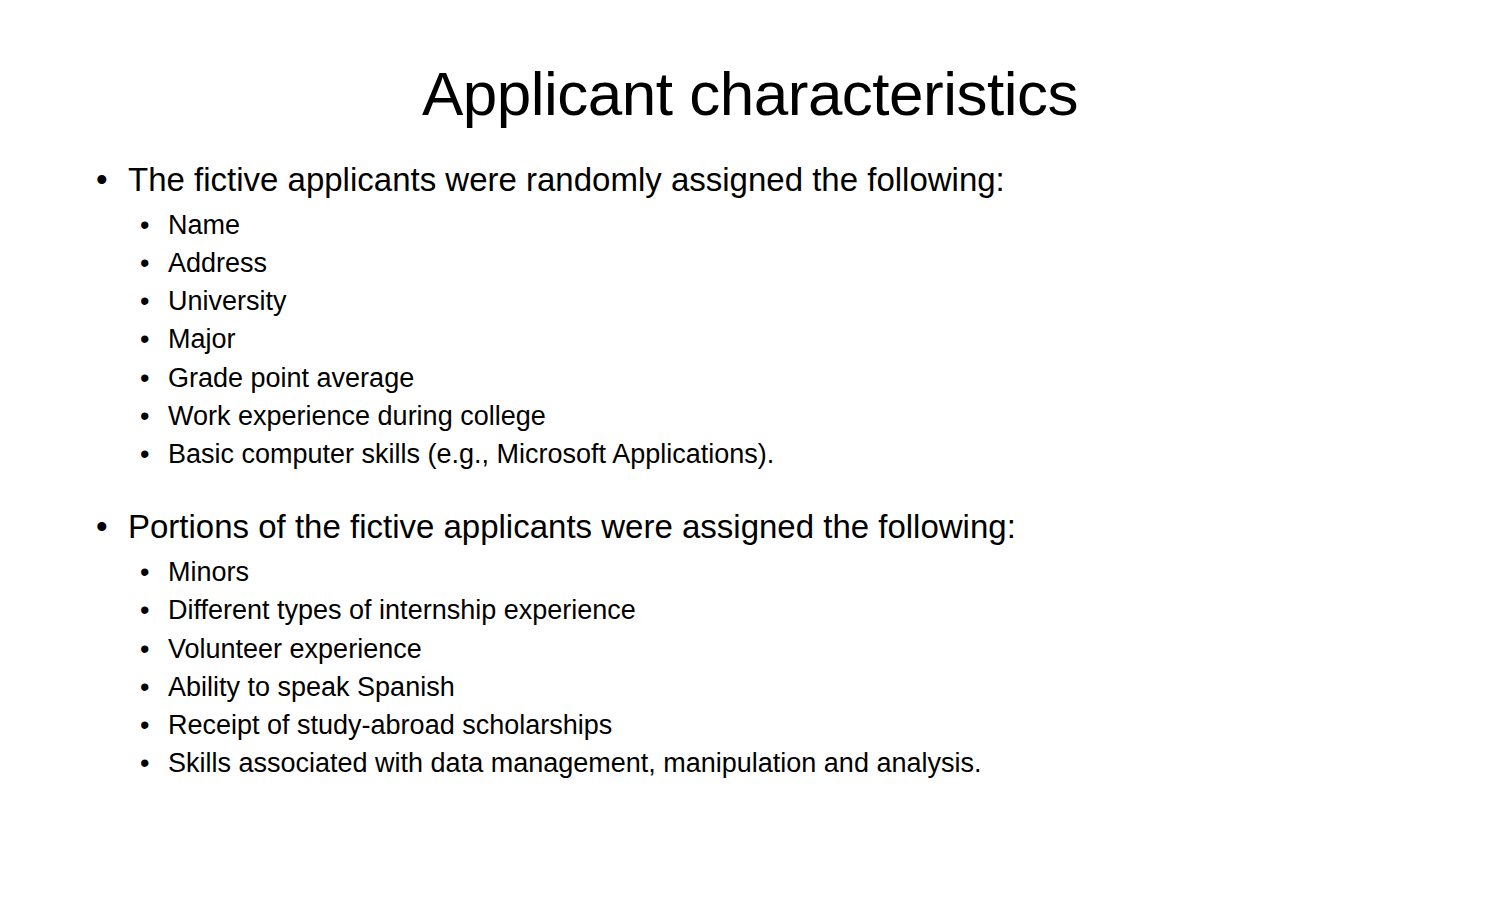Applicant characteristics
The fictive applicants were randomly assigned the following:
Name
Address
University
Major
Grade point average
Work experience during college
Basic computer skills (e.g., Microsoft Applications).
Portions of the fictive applicants were assigned the following:
Minors
Different types of internship experience
Volunteer experience
Ability to speak Spanish
Receipt of study-abroad scholarships
Skills associated with data management, manipulation and analysis.